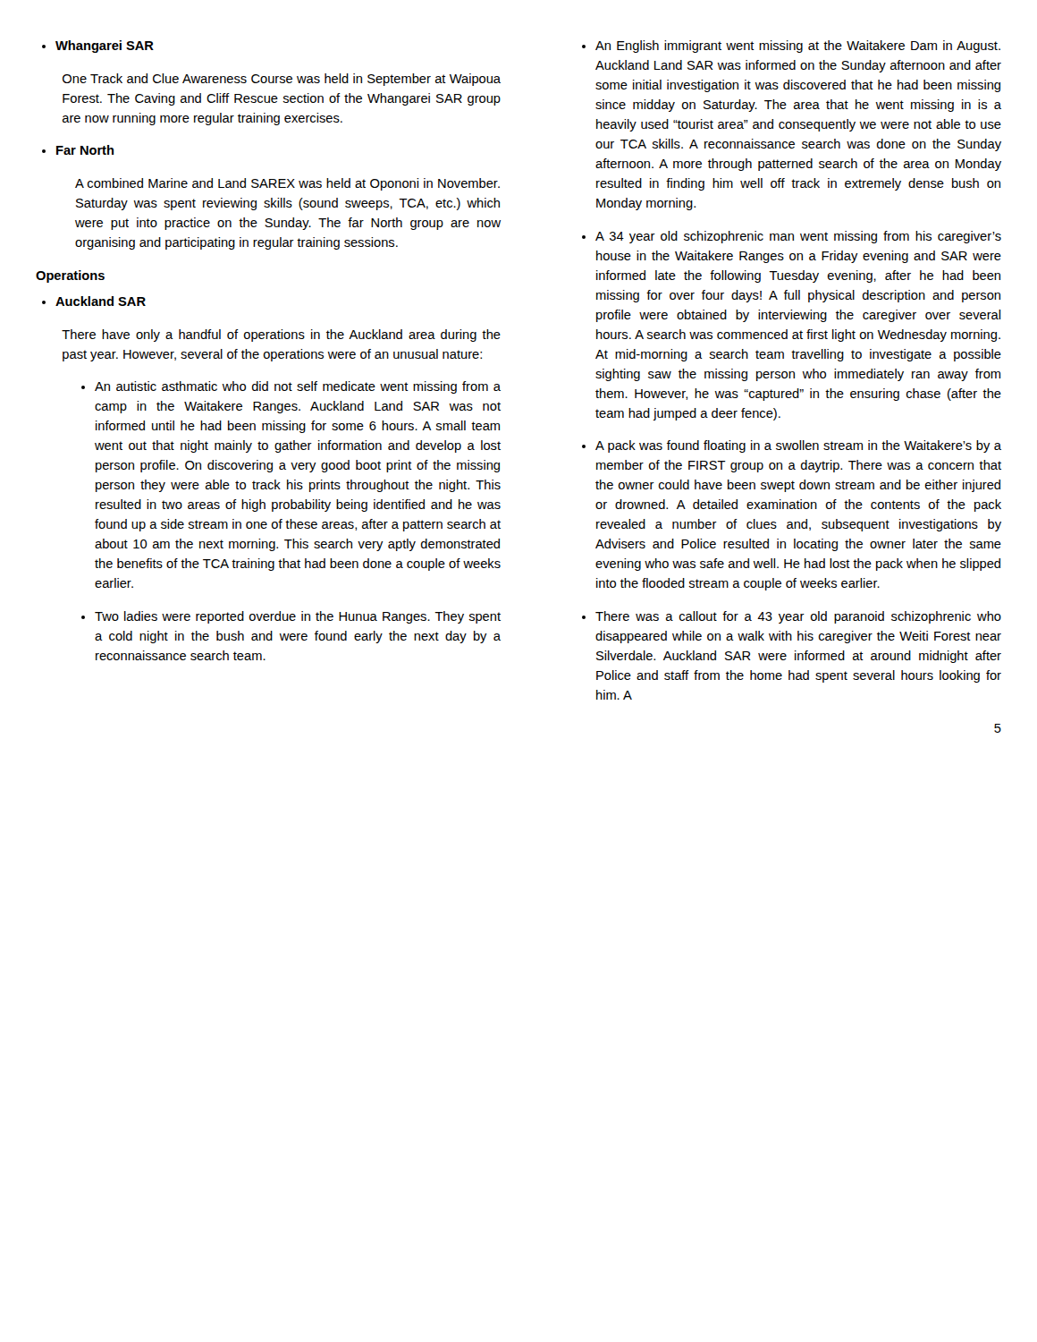Whangarei SAR
One Track and Clue Awareness Course was held in September at Waipoua Forest. The Caving and Cliff Rescue section of the Whangarei SAR group are now running more regular training exercises.
Far North
A combined Marine and Land SAREX was held at Opononi in November. Saturday was spent reviewing skills (sound sweeps, TCA, etc.) which were put into practice on the Sunday. The far North group are now organising and participating in regular training sessions.
Operations
Auckland SAR
There have only a handful of operations in the Auckland area during the past year. However, several of the operations were of an unusual nature:
An autistic asthmatic who did not self medicate went missing from a camp in the Waitakere Ranges. Auckland Land SAR was not informed until he had been missing for some 6 hours. A small team went out that night mainly to gather information and develop a lost person profile. On discovering a very good boot print of the missing person they were able to track his prints throughout the night. This resulted in two areas of high probability being identified and he was found up a side stream in one of these areas, after a pattern search at about 10 am the next morning. This search very aptly demonstrated the benefits of the TCA training that had been done a couple of weeks earlier.
Two ladies were reported overdue in the Hunua Ranges. They spent a cold night in the bush and were found early the next day by a reconnaissance search team.
An English immigrant went missing at the Waitakere Dam in August. Auckland Land SAR was informed on the Sunday afternoon and after some initial investigation it was discovered that he had been missing since midday on Saturday. The area that he went missing in is a heavily used “tourist area” and consequently we were not able to use our TCA skills. A reconnaissance search was done on the Sunday afternoon. A more through patterned search of the area on Monday resulted in finding him well off track in extremely dense bush on Monday morning.
A 34 year old schizophrenic man went missing from his caregiver’s house in the Waitakere Ranges on a Friday evening and SAR were informed late the following Tuesday evening, after he had been missing for over four days! A full physical description and person profile were obtained by interviewing the caregiver over several hours. A search was commenced at first light on Wednesday morning. At mid-morning a search team travelling to investigate a possible sighting saw the missing person who immediately ran away from them. However, he was “captured” in the ensuring chase (after the team had jumped a deer fence).
A pack was found floating in a swollen stream in the Waitakere’s by a member of the FIRST group on a daytrip. There was a concern that the owner could have been swept down stream and be either injured or drowned. A detailed examination of the contents of the pack revealed a number of clues and, subsequent investigations by Advisers and Police resulted in locating the owner later the same evening who was safe and well. He had lost the pack when he slipped into the flooded stream a couple of weeks earlier.
There was a callout for a 43 year old paranoid schizophrenic who disappeared while on a walk with his caregiver the Weiti Forest near Silverdale. Auckland SAR were informed at around midnight after Police and staff from the home had spent several hours looking for him. A
5